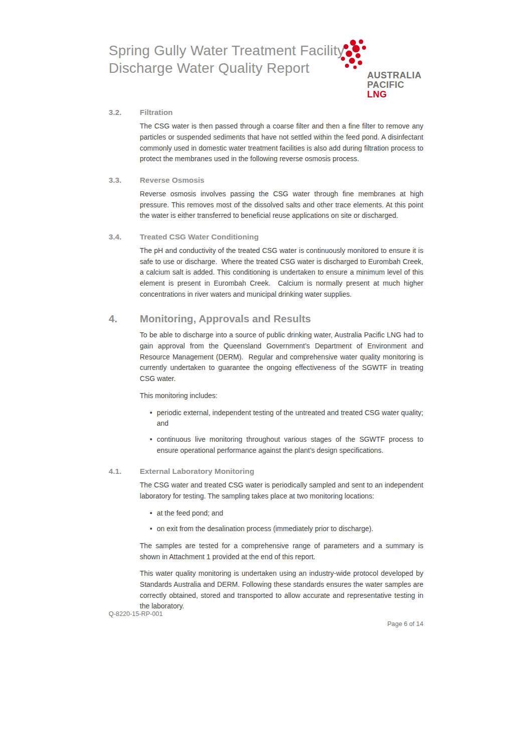Spring Gully Water Treatment Facility Discharge Water Quality Report
AUSTRALIA
PACIFIC
LNG
3.2. Filtration
The CSG water is then passed through a coarse filter and then a fine filter to remove any particles or suspended sediments that have not settled within the feed pond. A disinfectant commonly used in domestic water treatment facilities is also add during filtration process to protect the membranes used in the following reverse osmosis process.
3.3. Reverse Osmosis
Reverse osmosis involves passing the CSG water through fine membranes at high pressure. This removes most of the dissolved salts and other trace elements. At this point the water is either transferred to beneficial reuse applications on site or discharged.
3.4. Treated CSG Water Conditioning
The pH and conductivity of the treated CSG water is continuously monitored to ensure it is safe to use or discharge. Where the treated CSG water is discharged to Eurombah Creek, a calcium salt is added. This conditioning is undertaken to ensure a minimum level of this element is present in Eurombah Creek. Calcium is normally present at much higher concentrations in river waters and municipal drinking water supplies.
4. Monitoring, Approvals and Results
To be able to discharge into a source of public drinking water, Australia Pacific LNG had to gain approval from the Queensland Government’s Department of Environment and Resource Management (DERM). Regular and comprehensive water quality monitoring is currently undertaken to guarantee the ongoing effectiveness of the SGWTF in treating CSG water.
This monitoring includes:
periodic external, independent testing of the untreated and treated CSG water quality; and
continuous live monitoring throughout various stages of the SGWTF process to ensure operational performance against the plant’s design specifications.
4.1. External Laboratory Monitoring
The CSG water and treated CSG water is periodically sampled and sent to an independent laboratory for testing. The sampling takes place at two monitoring locations:
at the feed pond; and
on exit from the desalination process (immediately prior to discharge).
The samples are tested for a comprehensive range of parameters and a summary is shown in Attachment 1 provided at the end of this report.
This water quality monitoring is undertaken using an industry-wide protocol developed by Standards Australia and DERM. Following these standards ensures the water samples are correctly obtained, stored and transported to allow accurate and representative testing in the laboratory.
Q-8220-15-RP-001
Page 6 of 14